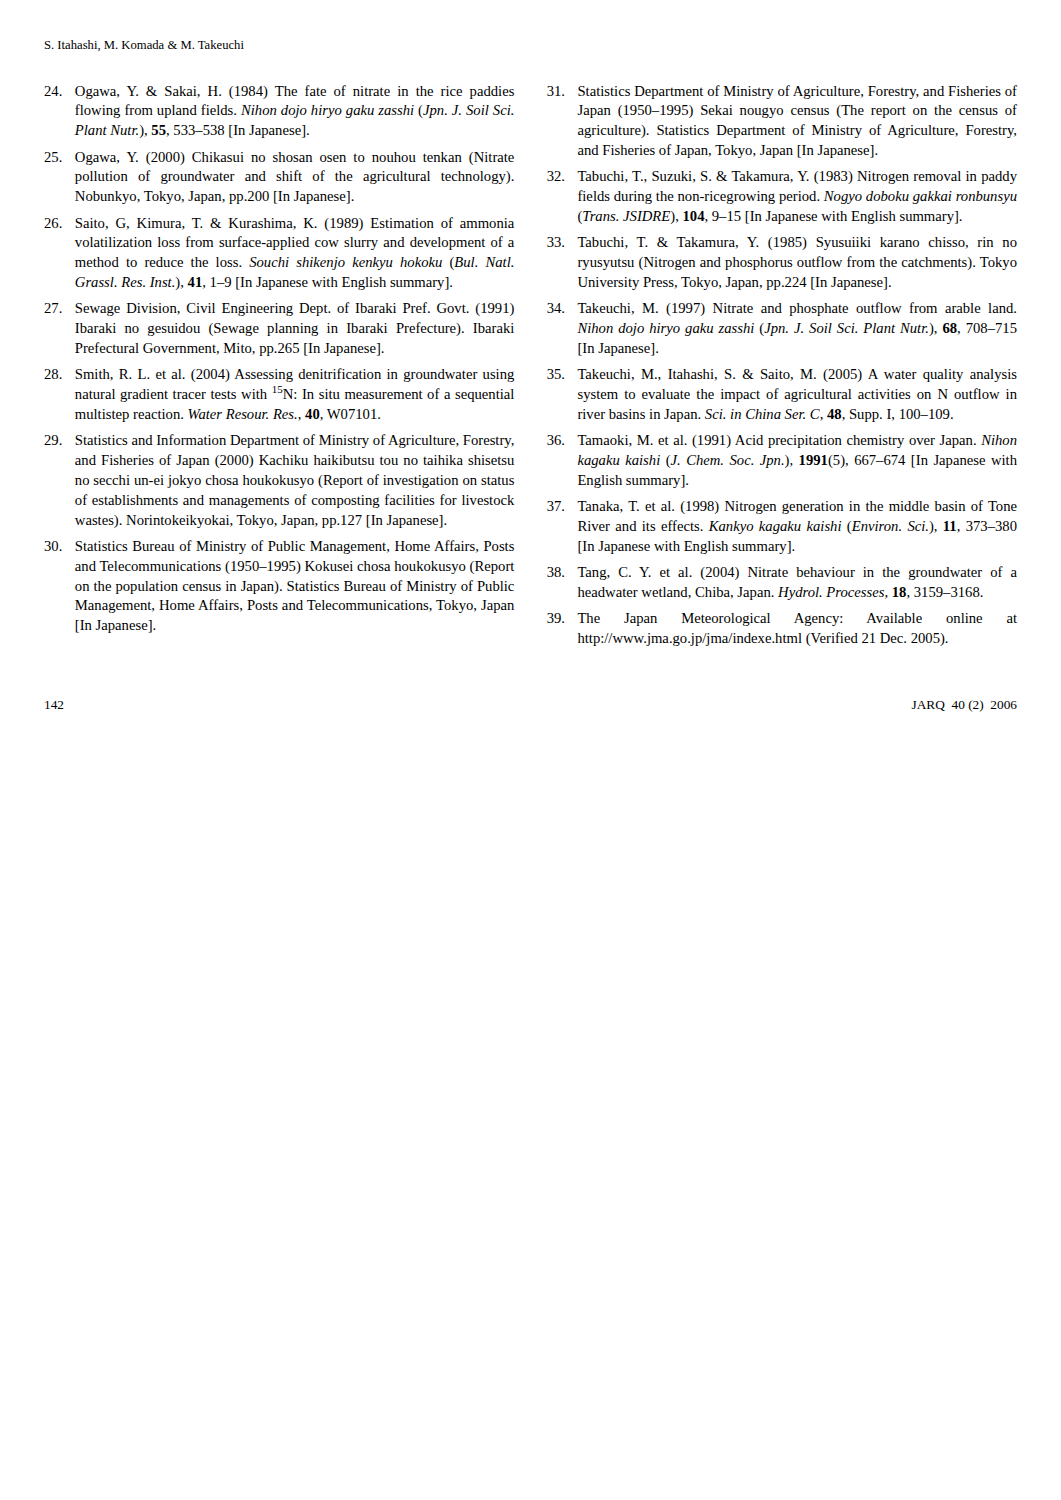S. Itahashi, M. Komada & M. Takeuchi
24. Ogawa, Y. & Sakai, H. (1984) The fate of nitrate in the rice paddies flowing from upland fields. Nihon dojo hiryo gaku zasshi (Jpn. J. Soil Sci. Plant Nutr.), 55, 533–538 [In Japanese].
25. Ogawa, Y. (2000) Chikasui no shosan osen to nouhou tenkan (Nitrate pollution of groundwater and shift of the agricultural technology). Nobunkyo, Tokyo, Japan, pp.200 [In Japanese].
26. Saito, G, Kimura, T. & Kurashima, K. (1989) Estimation of ammonia volatilization loss from surface-applied cow slurry and development of a method to reduce the loss. Souchi shikenjo kenkyu hokoku (Bul. Natl. Grassl. Res. Inst.), 41, 1–9 [In Japanese with English summary].
27. Sewage Division, Civil Engineering Dept. of Ibaraki Pref. Govt. (1991) Ibaraki no gesuidou (Sewage planning in Ibaraki Prefecture). Ibaraki Prefectural Government, Mito, pp.265 [In Japanese].
28. Smith, R. L. et al. (2004) Assessing denitrification in groundwater using natural gradient tracer tests with 15N: In situ measurement of a sequential multistep reaction. Water Resour. Res., 40, W07101.
29. Statistics and Information Department of Ministry of Agriculture, Forestry, and Fisheries of Japan (2000) Kachiku haikibutsu tou no taihika shisetsu no secchi un-ei jokyo chosa houkokusyo (Report of investigation on status of establishments and managements of composting facilities for livestock wastes). Norintokeikyokai, Tokyo, Japan, pp.127 [In Japanese].
30. Statistics Bureau of Ministry of Public Management, Home Affairs, Posts and Telecommunications (1950–1995) Kokusei chosa houkokusyo (Report on the population census in Japan). Statistics Bureau of Ministry of Public Management, Home Affairs, Posts and Telecommunications, Tokyo, Japan [In Japanese].
31. Statistics Department of Ministry of Agriculture, Forestry, and Fisheries of Japan (1950–1995) Sekai nougyo census (The report on the census of agriculture). Statistics Department of Ministry of Agriculture, Forestry, and Fisheries of Japan, Tokyo, Japan [In Japanese].
32. Tabuchi, T., Suzuki, S. & Takamura, Y. (1983) Nitrogen removal in paddy fields during the non-ricegrowing period. Nogyo doboku gakkai ronbunsyu (Trans. JSIDRE), 104, 9–15 [In Japanese with English summary].
33. Tabuchi, T. & Takamura, Y. (1985) Syusuiiki karano chisso, rin no ryusyutsu (Nitrogen and phosphorus outflow from the catchments). Tokyo University Press, Tokyo, Japan, pp.224 [In Japanese].
34. Takeuchi, M. (1997) Nitrate and phosphate outflow from arable land. Nihon dojo hiryo gaku zasshi (Jpn. J. Soil Sci. Plant Nutr.), 68, 708–715 [In Japanese].
35. Takeuchi, M., Itahashi, S. & Saito, M. (2005) A water quality analysis system to evaluate the impact of agricultural activities on N outflow in river basins in Japan. Sci. in China Ser. C, 48, Supp. I, 100–109.
36. Tamaoki, M. et al. (1991) Acid precipitation chemistry over Japan. Nihon kagaku kaishi (J. Chem. Soc. Jpn.), 1991(5), 667–674 [In Japanese with English summary].
37. Tanaka, T. et al. (1998) Nitrogen generation in the middle basin of Tone River and its effects. Kankyo kagaku kaishi (Environ. Sci.), 11, 373–380 [In Japanese with English summary].
38. Tang, C. Y. et al. (2004) Nitrate behaviour in the groundwater of a headwater wetland, Chiba, Japan. Hydrol. Processes, 18, 3159–3168.
39. The Japan Meteorological Agency: Available online at http://www.jma.go.jp/jma/indexe.html (Verified 21 Dec. 2005).
142 JARQ 40 (2) 2006